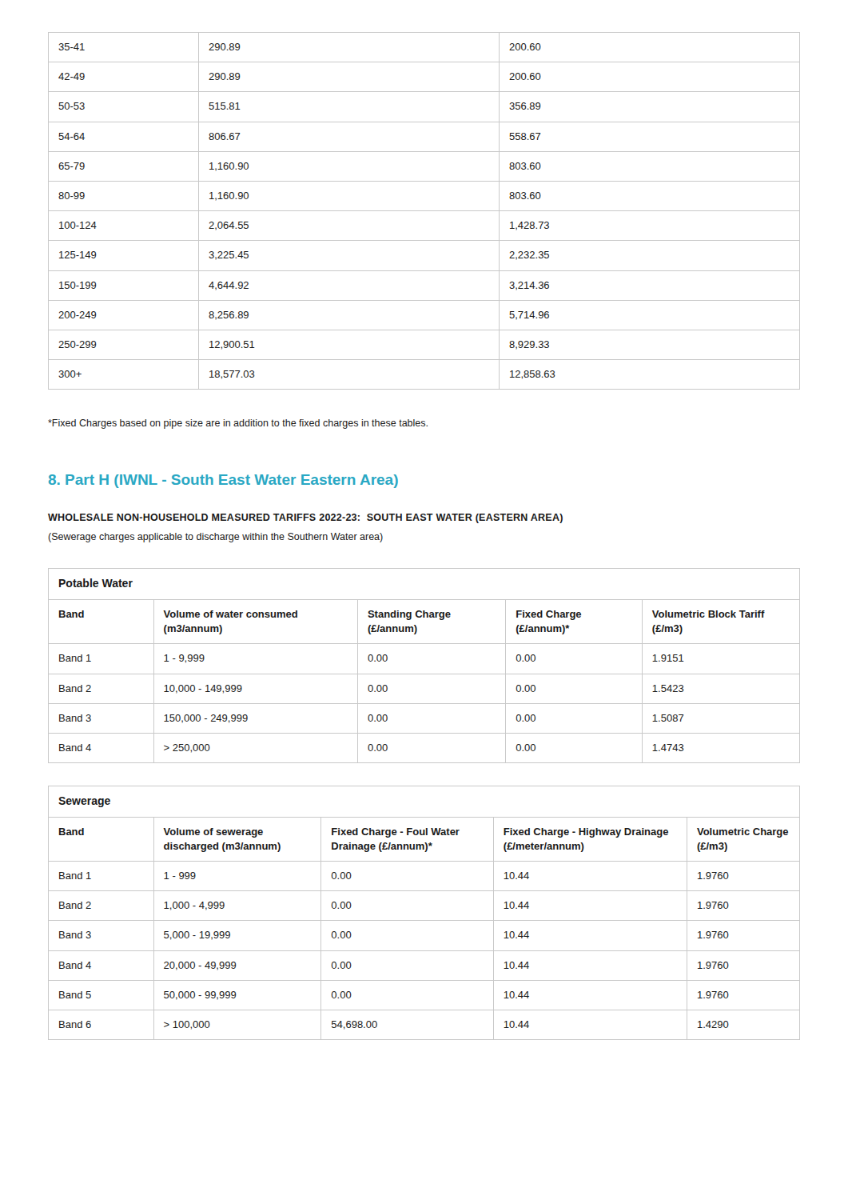| 35-41 | 290.89 | 200.60 |
| 42-49 | 290.89 | 200.60 |
| 50-53 | 515.81 | 356.89 |
| 54-64 | 806.67 | 558.67 |
| 65-79 | 1,160.90 | 803.60 |
| 80-99 | 1,160.90 | 803.60 |
| 100-124 | 2,064.55 | 1,428.73 |
| 125-149 | 3,225.45 | 2,232.35 |
| 150-199 | 4,644.92 | 3,214.36 |
| 200-249 | 8,256.89 | 5,714.96 |
| 250-299 | 12,900.51 | 8,929.33 |
| 300+ | 18,577.03 | 12,858.63 |
*Fixed Charges based on pipe size are in addition to the fixed charges in these tables.
8. Part H (IWNL - South East Water Eastern Area)
Wholesale Non-Household Measured Tariffs 2022-23: South East Water (Eastern Area)
(Sewerage charges applicable to discharge within the Southern Water area)
| Potable Water |
| --- |
| Band | Volume of water consumed (m3/annum) | Standing Charge (£/annum) | Fixed Charge (£/annum)* | Volumetric Block Tariff (£/m3) |
| Band 1 | 1 - 9,999 | 0.00 | 0.00 | 1.9151 |
| Band 2 | 10,000 - 149,999 | 0.00 | 0.00 | 1.5423 |
| Band 3 | 150,000 - 249,999 | 0.00 | 0.00 | 1.5087 |
| Band 4 | > 250,000 | 0.00 | 0.00 | 1.4743 |
| Sewerage |
| --- |
| Band | Volume of sewerage discharged (m3/annum) | Fixed Charge - Foul Water Drainage (£/annum)* | Fixed Charge - Highway Drainage (£/meter/annum) | Volumetric Charge (£/m3) |
| Band 1 | 1 - 999 | 0.00 | 10.44 | 1.9760 |
| Band 2 | 1,000 - 4,999 | 0.00 | 10.44 | 1.9760 |
| Band 3 | 5,000 - 19,999 | 0.00 | 10.44 | 1.9760 |
| Band 4 | 20,000 - 49,999 | 0.00 | 10.44 | 1.9760 |
| Band 5 | 50,000 - 99,999 | 0.00 | 10.44 | 1.9760 |
| Band 6 | > 100,000 | 54,698.00 | 10.44 | 1.4290 |